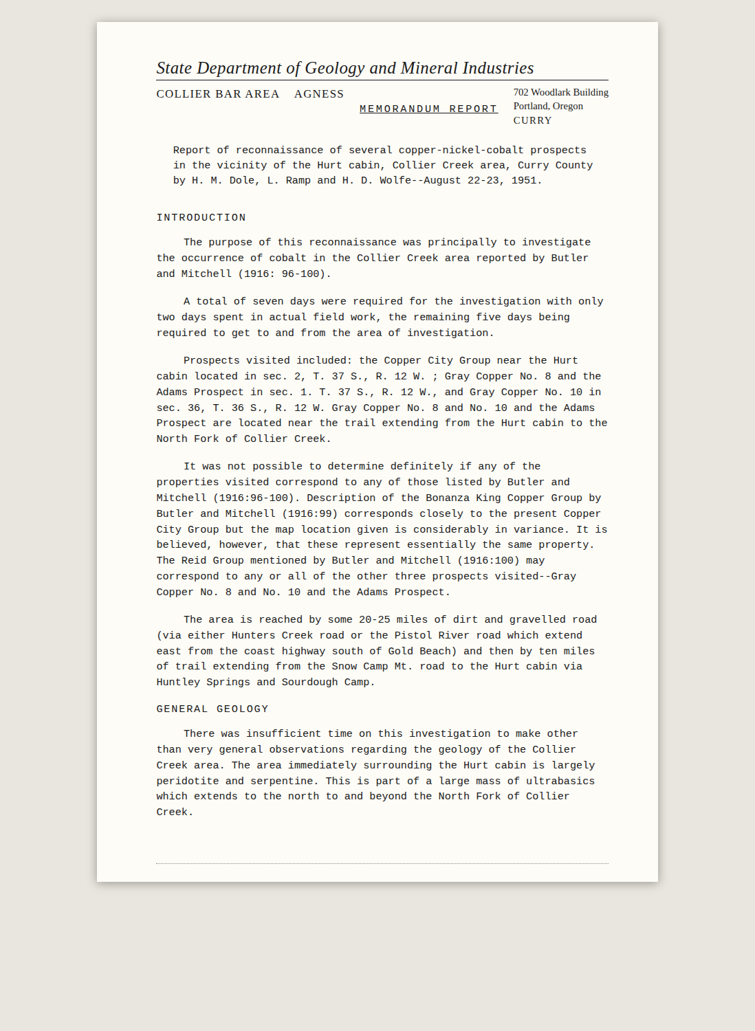State Department of Geology and Mineral Industries
COLLIER BAR AREA AGNESS
MEMORANDUM REPORT
702 Woodlark Building
Portland, Oregon CURRY
Report of reconnaissance of several copper-nickel-cobalt prospects in the vicinity of the Hurt cabin, Collier Creek area, Curry County by H. M. Dole, L. Ramp and H. D. Wolfe--August 22-23, 1951.
INTRODUCTION
The purpose of this reconnaissance was principally to investigate the occurrence of cobalt in the Collier Creek area reported by Butler and Mitchell (1916: 96-100).
A total of seven days were required for the investigation with only two days spent in actual field work, the remaining five days being required to get to and from the area of investigation.
Prospects visited included: the Copper City Group near the Hurt cabin located in sec. 2, T. 37 S., R. 12 W. ; Gray Copper No. 8 and the Adams Prospect in sec. 1. T. 37 S., R. 12 W., and Gray Copper No. 10 in sec. 36, T. 36 S., R. 12 W. Gray Copper No. 8 and No. 10 and the Adams Prospect are located near the trail extending from the Hurt cabin to the North Fork of Collier Creek.
It was not possible to determine definitely if any of the properties visited correspond to any of those listed by Butler and Mitchell (1916:96-100). Description of the Bonanza King Copper Group by Butler and Mitchell (1916:99) corresponds closely to the present Copper City Group but the map location given is considerably in variance. It is believed, however, that these represent essentially the same property. The Reid Group mentioned by Butler and Mitchell (1916:100) may correspond to any or all of the other three prospects visited--Gray Copper No. 8 and No. 10 and the Adams Prospect.
The area is reached by some 20-25 miles of dirt and gravelled road (via either Hunters Creek road or the Pistol River road which extend east from the coast highway south of Gold Beach) and then by ten miles of trail extending from the Snow Camp Mt. road to the Hurt cabin via Huntley Springs and Sourdough Camp.
GENERAL GEOLOGY
There was insufficient time on this investigation to make other than very general observations regarding the geology of the Collier Creek area. The area immediately surrounding the Hurt cabin is largely peridotite and serpentine. This is part of a large mass of ultrabasics which extends to the north to and beyond the North Fork of Collier Creek.